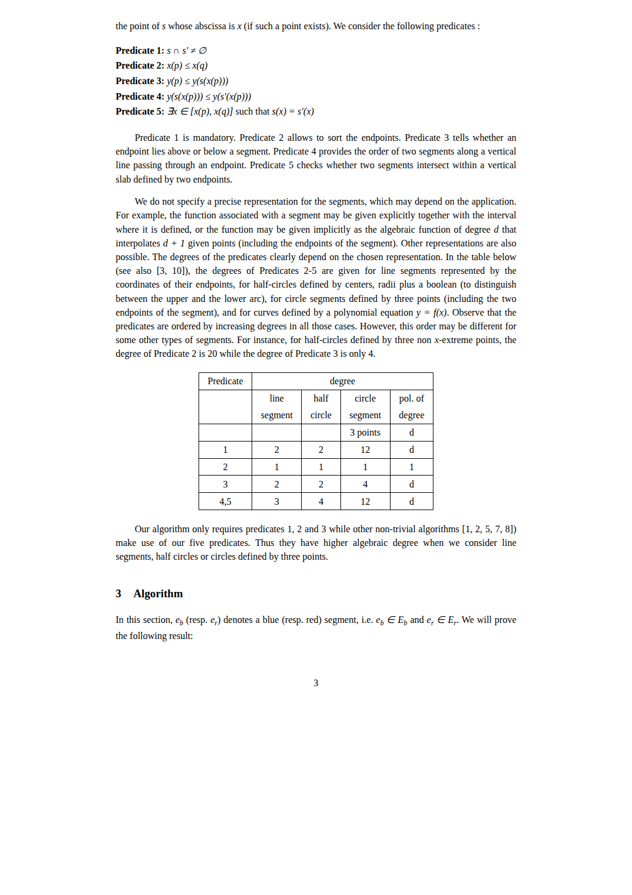the point of s whose abscissa is x (if such a point exists). We consider the following predicates :
Predicate 1: s ∩ s′ ≠ ∅
Predicate 2: x(p) ≤ x(q)
Predicate 3: y(p) ≤ y(s(x(p)))
Predicate 4: y(s(x(p))) ≤ y(s′(x(p)))
Predicate 5: ∃x ∈ [x(p), x(q)] such that s(x) = s′(x)
Predicate 1 is mandatory. Predicate 2 allows to sort the endpoints. Predicate 3 tells whether an endpoint lies above or below a segment. Predicate 4 provides the order of two segments along a vertical line passing through an endpoint. Predicate 5 checks whether two segments intersect within a vertical slab defined by two endpoints.
We do not specify a precise representation for the segments, which may depend on the application. For example, the function associated with a segment may be given explicitly together with the interval where it is defined, or the function may be given implicitly as the algebraic function of degree d that interpolates d + 1 given points (including the endpoints of the segment). Other representations are also possible. The degrees of the predicates clearly depend on the chosen representation. In the table below (see also [3, 10]), the degrees of Predicates 2-5 are given for line segments represented by the coordinates of their endpoints, for half-circles defined by centers, radii plus a boolean (to distinguish between the upper and the lower arc), for circle segments defined by three points (including the two endpoints of the segment), and for curves defined by a polynomial equation y = f(x). Observe that the predicates are ordered by increasing degrees in all those cases. However, this order may be different for some other types of segments. For instance, for half-circles defined by three non x-extreme points, the degree of Predicate 2 is 20 while the degree of Predicate 3 is only 4.
| Predicate | degree |
| | line | half | circle | pol. of |
| | segment | circle | segment | degree |
| | | | 3 points | d |
| 1 | 2 | 2 | 12 | d |
| 2 | 1 | 1 | 1 | 1 |
| 3 | 2 | 2 | 4 | d |
| 4,5 | 3 | 4 | 12 | d |
Our algorithm only requires predicates 1, 2 and 3 while other non-trivial algorithms [1, 2, 5, 7, 8]) make use of our five predicates. Thus they have higher algebraic degree when we consider line segments, half circles or circles defined by three points.
3 Algorithm
In this section, eb (resp. er) denotes a blue (resp. red) segment, i.e. eb ∈ Eb and er ∈ Er. We will prove the following result:
3